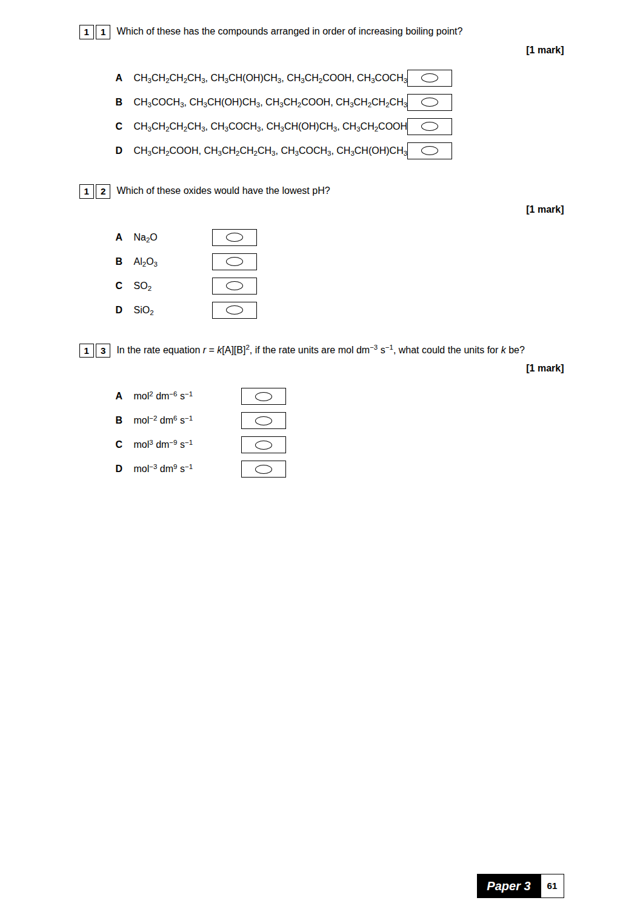11
Which of these has the compounds arranged in order of increasing boiling point?
[1 mark]
| A | CH 3 CH 2 CH 2 CH 3 , CH 3 CH(OH)CH 3 , CH 3 CH 2 COOH, CH 3 COCH 3 | |
| B | CH 3 COCH 3 , CH 3 CH(OH)CH 3 , CH 3 CH 2 COOH, CH 3 CH 2 CH 2 CH 3 | |
| C | CH 3 CH 2 CH 2 CH 3 , CH 3 COCH 3 , CH 3 CH(OH)CH 3 , CH 3 CH 2 COOH | |
| D | CH 3 CH 2 COOH, CH 3 CH 2 CH 2 CH 3 , CH 3 COCH 3 , CH 3 CH(OH)CH 3 | |
12
Which of these oxides would have the lowest pH?
[1 mark]
| A | Na 2 O | |
| B | Al 2 O 3 | |
| C | SO 2 | |
| D | SiO 2 | |
13
In the rate equation r = k[A][B]2, if the rate units are mol dm−3 s−1, what could the units for k be?
[1 mark]
| A | mol 2 dm −6 s −1 | |
| B | mol −2 dm 6 s −1 | |
| C | mol 3 dm −9 s −1 | |
| D | mol −3 dm 9 s −1 | |
Paper 3
61